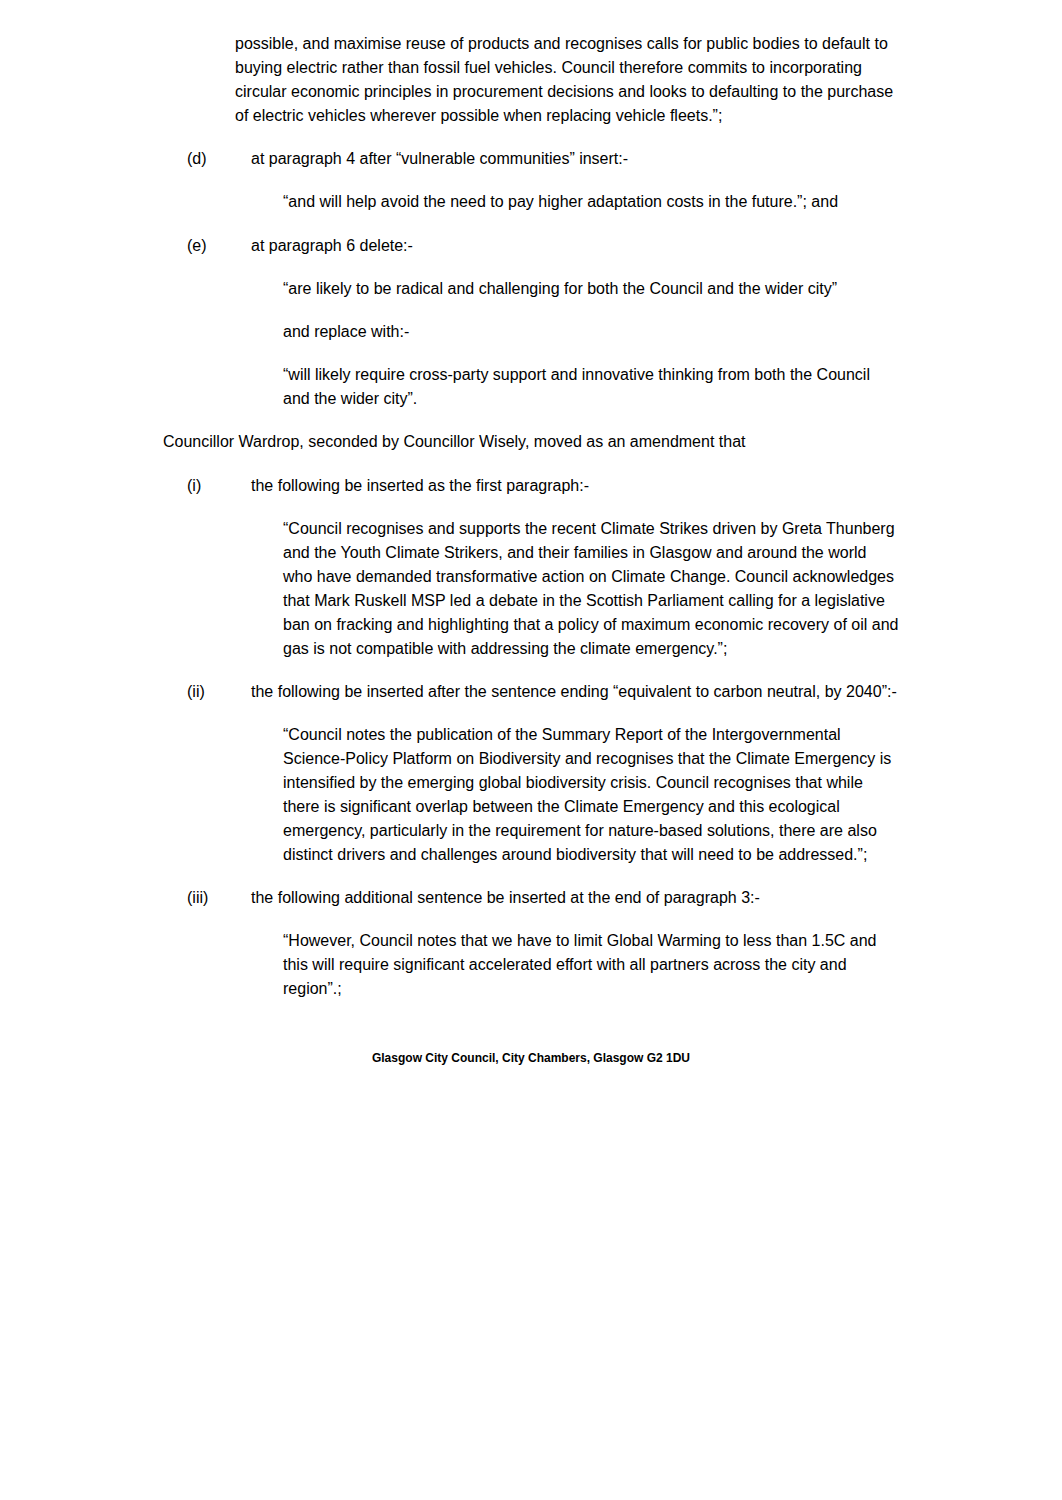possible, and maximise reuse of products and recognises calls for public bodies to default to buying electric rather than fossil fuel vehicles. Council therefore commits to incorporating circular economic principles in procurement decisions and looks to defaulting to the purchase of electric vehicles wherever possible when replacing vehicle fleets.”;
(d)
at paragraph 4 after “vulnerable communities” insert:-
“and will help avoid the need to pay higher adaptation costs in the future.”; and
(e)
at paragraph 6 delete:-
“are likely to be radical and challenging for both the Council and the wider city”
and replace with:-
“will likely require cross-party support and innovative thinking from both the Council and the wider city”.
Councillor Wardrop, seconded by Councillor Wisely, moved as an amendment that
(i)
the following be inserted as the first paragraph:-
“Council recognises and supports the recent Climate Strikes driven by Greta Thunberg and the Youth Climate Strikers, and their families in Glasgow and around the world who have demanded transformative action on Climate Change. Council acknowledges that Mark Ruskell MSP led a debate in the Scottish Parliament calling for a legislative ban on fracking and highlighting that a policy of maximum economic recovery of oil and gas is not compatible with addressing the climate emergency.”;
(ii)
the following be inserted after the sentence ending “equivalent to carbon neutral, by 2040”:-
“Council notes the publication of the Summary Report of the Intergovernmental Science-Policy Platform on Biodiversity and recognises that the Climate Emergency is intensified by the emerging global biodiversity crisis. Council recognises that while there is significant overlap between the Climate Emergency and this ecological emergency, particularly in the requirement for nature-based solutions, there are also distinct drivers and challenges around biodiversity that will need to be addressed.”;
(iii)
the following additional sentence be inserted at the end of paragraph 3:-
“However, Council notes that we have to limit Global Warming to less than 1.5C and this will require significant accelerated effort with all partners across the city and region”.;
Glasgow City Council, City Chambers, Glasgow G2 1DU